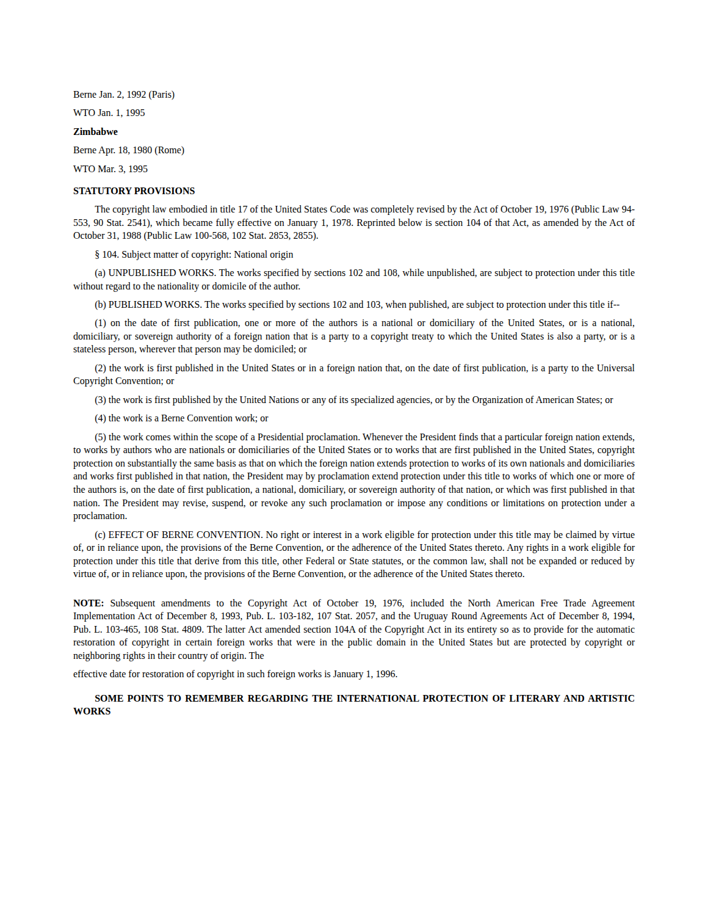Berne Jan. 2, 1992 (Paris)
WTO Jan. 1, 1995
Zimbabwe
Berne Apr. 18, 1980 (Rome)
WTO Mar. 3, 1995
STATUTORY PROVISIONS
The copyright law embodied in title 17 of the United States Code was completely revised by the Act of October 19, 1976 (Public Law 94-553, 90 Stat. 2541), which became fully effective on January 1, 1978. Reprinted below is section 104 of that Act, as amended by the Act of October 31, 1988 (Public Law 100-568, 102 Stat. 2853, 2855).
§ 104. Subject matter of copyright: National origin
(a) UNPUBLISHED WORKS. The works specified by sections 102 and 108, while unpublished, are subject to protection under this title without regard to the nationality or domicile of the author.
(b) PUBLISHED WORKS. The works specified by sections 102 and 103, when published, are subject to protection under this title if--
(1) on the date of first publication, one or more of the authors is a national or domiciliary of the United States, or is a national, domiciliary, or sovereign authority of a foreign nation that is a party to a copyright treaty to which the United States is also a party, or is a stateless person, wherever that person may be domiciled; or
(2) the work is first published in the United States or in a foreign nation that, on the date of first publication, is a party to the Universal Copyright Convention; or
(3) the work is first published by the United Nations or any of its specialized agencies, or by the Organization of American States; or
(4) the work is a Berne Convention work; or
(5) the work comes within the scope of a Presidential proclamation. Whenever the President finds that a particular foreign nation extends, to works by authors who are nationals or domiciliaries of the United States or to works that are first published in the United States, copyright protection on substantially the same basis as that on which the foreign nation extends protection to works of its own nationals and domiciliaries and works first published in that nation, the President may by proclamation extend protection under this title to works of which one or more of the authors is, on the date of first publication, a national, domiciliary, or sovereign authority of that nation, or which was first published in that nation. The President may revise, suspend, or revoke any such proclamation or impose any conditions or limitations on protection under a proclamation.
(c) EFFECT OF BERNE CONVENTION. No right or interest in a work eligible for protection under this title may be claimed by virtue of, or in reliance upon, the provisions of the Berne Convention, or the adherence of the United States thereto. Any rights in a work eligible for protection under this title that derive from this title, other Federal or State statutes, or the common law, shall not be expanded or reduced by virtue of, or in reliance upon, the provisions of the Berne Convention, or the adherence of the United States thereto.
NOTE: Subsequent amendments to the Copyright Act of October 19, 1976, included the North American Free Trade Agreement Implementation Act of December 8, 1993, Pub. L. 103-182, 107 Stat. 2057, and the Uruguay Round Agreements Act of December 8, 1994, Pub. L. 103-465, 108 Stat. 4809. The latter Act amended section 104A of the Copyright Act in its entirety so as to provide for the automatic restoration of copyright in certain foreign works that were in the public domain in the United States but are protected by copyright or neighboring rights in their country of origin. The
effective date for restoration of copyright in such foreign works is January 1, 1996.
SOME POINTS TO REMEMBER REGARDING THE INTERNATIONAL PROTECTION OF LITERARY AND ARTISTIC WORKS